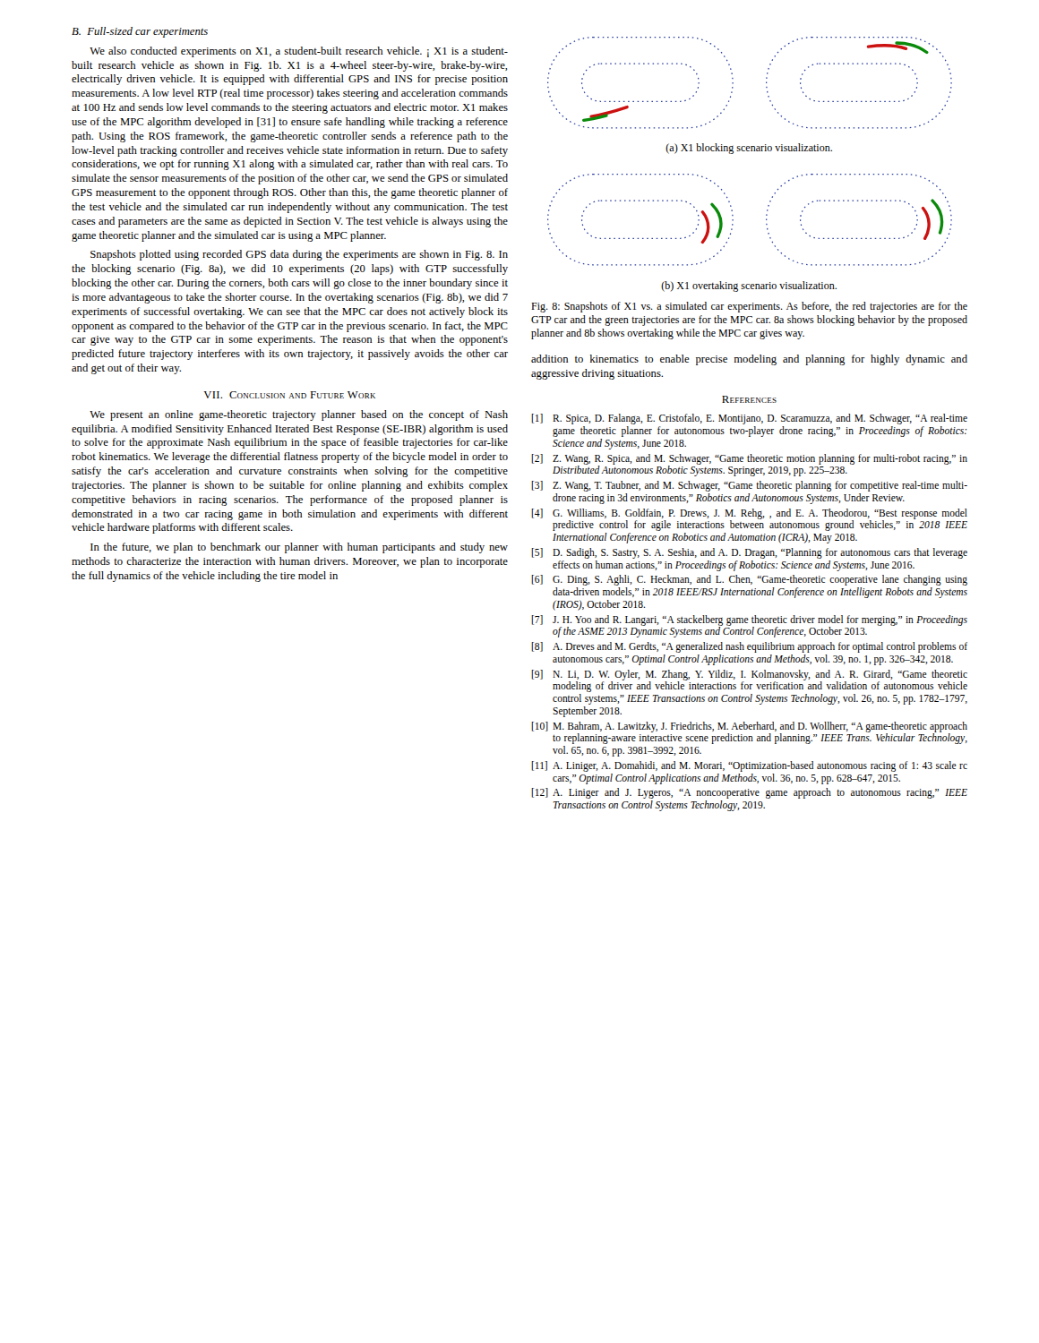B. Full-sized car experiments
We also conducted experiments on X1, a student-built research vehicle. ¡ X1 is a student-built research vehicle as shown in Fig. 1b. X1 is a 4-wheel steer-by-wire, brake-by-wire, electrically driven vehicle. It is equipped with differential GPS and INS for precise position measurements. A low level RTP (real time processor) takes steering and acceleration commands at 100 Hz and sends low level commands to the steering actuators and electric motor. X1 makes use of the MPC algorithm developed in [31] to ensure safe handling while tracking a reference path. Using the ROS framework, the game-theoretic controller sends a reference path to the low-level path tracking controller and receives vehicle state information in return. Due to safety considerations, we opt for running X1 along with a simulated car, rather than with real cars. To simulate the sensor measurements of the position of the other car, we send the GPS or simulated GPS measurement to the opponent through ROS. Other than this, the game theoretic planner of the test vehicle and the simulated car run independently without any communication. The test cases and parameters are the same as depicted in Section V. The test vehicle is always using the game theoretic planner and the simulated car is using a MPC planner.
Snapshots plotted using recorded GPS data during the experiments are shown in Fig. 8. In the blocking scenario (Fig. 8a), we did 10 experiments (20 laps) with GTP successfully blocking the other car. During the corners, both cars will go close to the inner boundary since it is more advantageous to take the shorter course. In the overtaking scenarios (Fig. 8b), we did 7 experiments of successful overtaking. We can see that the MPC car does not actively block its opponent as compared to the behavior of the GTP car in the previous scenario. In fact, the MPC car give way to the GTP car in some experiments. The reason is that when the opponent's predicted future trajectory interferes with its own trajectory, it passively avoids the other car and get out of their way.
VII. Conclusion and Future Work
We present an online game-theoretic trajectory planner based on the concept of Nash equilibria. A modified Sensitivity Enhanced Iterated Best Response (SE-IBR) algorithm is used to solve for the approximate Nash equilibrium in the space of feasible trajectories for car-like robot kinematics. We leverage the differential flatness property of the bicycle model in order to satisfy the car's acceleration and curvature constraints when solving for the competitive trajectories. The planner is shown to be suitable for online planning and exhibits complex competitive behaviors in racing scenarios. The performance of the proposed planner is demonstrated in a two car racing game in both simulation and experiments with different vehicle hardware platforms with different scales.
In the future, we plan to benchmark our planner with human participants and study new methods to characterize the interaction with human drivers. Moreover, we plan to incorporate the full dynamics of the vehicle including the tire model in
(a) X1 blocking scenario visualization.
(b) X1 overtaking scenario visualization.
Fig. 8: Snapshots of X1 vs. a simulated car experiments. As before, the red trajectories are for the GTP car and the green trajectories are for the MPC car. 8a shows blocking behavior by the proposed planner and 8b shows overtaking while the MPC car gives way.
addition to kinematics to enable precise modeling and planning for highly dynamic and aggressive driving situations.
References
R. Spica, D. Falanga, E. Cristofalo, E. Montijano, D. Scaramuzza, and M. Schwager, “A real-time game theoretic planner for autonomous two-player drone racing,” in Proceedings of Robotics: Science and Systems, June 2018.
Z. Wang, R. Spica, and M. Schwager, “Game theoretic motion planning for multi-robot racing,” in Distributed Autonomous Robotic Systems. Springer, 2019, pp. 225–238.
Z. Wang, T. Taubner, and M. Schwager, “Game theoretic planning for competitive real-time multi-drone racing in 3d environments,” Robotics and Autonomous Systems, Under Review.
G. Williams, B. Goldfain, P. Drews, J. M. Rehg, , and E. A. Theodorou, “Best response model predictive control for agile interactions between autonomous ground vehicles,” in 2018 IEEE International Conference on Robotics and Automation (ICRA), May 2018.
D. Sadigh, S. Sastry, S. A. Seshia, and A. D. Dragan, “Planning for autonomous cars that leverage effects on human actions,” in Proceedings of Robotics: Science and Systems, June 2016.
G. Ding, S. Aghli, C. Heckman, and L. Chen, “Game-theoretic cooperative lane changing using data-driven models,” in 2018 IEEE/RSJ International Conference on Intelligent Robots and Systems (IROS), October 2018.
J. H. Yoo and R. Langari, “A stackelberg game theoretic driver model for merging,” in Proceedings of the ASME 2013 Dynamic Systems and Control Conference, October 2013.
A. Dreves and M. Gerdts, “A generalized nash equilibrium approach for optimal control problems of autonomous cars,” Optimal Control Applications and Methods, vol. 39, no. 1, pp. 326–342, 2018.
N. Li, D. W. Oyler, M. Zhang, Y. Yildiz, I. Kolmanovsky, and A. R. Girard, “Game theoretic modeling of driver and vehicle interactions for verification and validation of autonomous vehicle control systems,” IEEE Transactions on Control Systems Technology, vol. 26, no. 5, pp. 1782–1797, September 2018.
M. Bahram, A. Lawitzky, J. Friedrichs, M. Aeberhard, and D. Wollherr, “A game-theoretic approach to replanning-aware interactive scene prediction and planning.” IEEE Trans. Vehicular Technology, vol. 65, no. 6, pp. 3981–3992, 2016.
A. Liniger, A. Domahidi, and M. Morari, “Optimization-based autonomous racing of 1: 43 scale rc cars,” Optimal Control Applications and Methods, vol. 36, no. 5, pp. 628–647, 2015.
A. Liniger and J. Lygeros, “A noncooperative game approach to autonomous racing,” IEEE Transactions on Control Systems Technology, 2019.